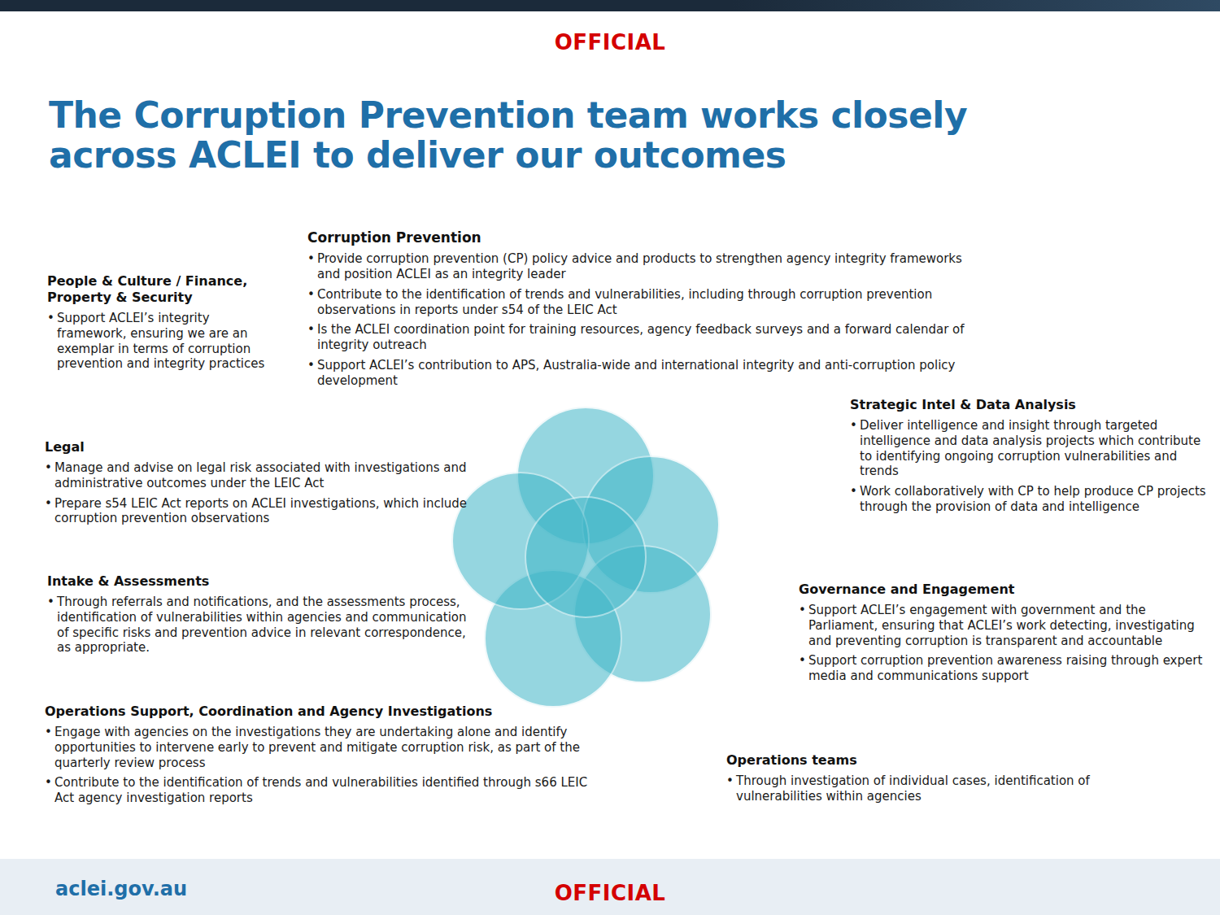OFFICIAL
The Corruption Prevention team works closely across ACLEI to deliver our outcomes
Corruption Prevention
Provide corruption prevention (CP) policy advice and products to strengthen agency integrity frameworks and position ACLEI as an integrity leader
Contribute to the identification of trends and vulnerabilities, including through corruption prevention observations in reports under s54 of the LEIC Act
Is the ACLEI coordination point for training resources, agency feedback surveys and a forward calendar of integrity outreach
Support ACLEI’s contribution to APS, Australia-wide and international integrity and anti-corruption policy development
People & Culture / Finance, Property & Security
Support ACLEI’s integrity framework, ensuring we are an exemplar in terms of corruption prevention and integrity practices
Legal
Manage and advise on legal risk associated with investigations and administrative outcomes under the LEIC Act
Prepare s54 LEIC Act reports on ACLEI investigations, which include corruption prevention observations
Intake & Assessments
Through referrals and notifications, and the assessments process, identification of vulnerabilities within agencies and communication of specific risks and prevention advice in relevant correspondence, as appropriate.
Operations Support, Coordination and Agency Investigations
Engage with agencies on the investigations they are undertaking alone and identify opportunities to intervene early to prevent and mitigate corruption risk, as part of the quarterly review process
Contribute to the identification of trends and vulnerabilities identified through s66 LEIC Act agency investigation reports
Strategic Intel & Data Analysis
Deliver intelligence and insight through targeted intelligence and data analysis projects which contribute to identifying ongoing corruption vulnerabilities and trends
Work collaboratively with CP to help produce CP projects through the provision of data and intelligence
Governance and Engagement
Support ACLEI’s engagement with government and the Parliament, ensuring that ACLEI’s work detecting, investigating and preventing corruption is transparent and accountable
Support corruption prevention awareness raising through expert media and communications support
Operations teams
Through investigation of individual cases, identification of vulnerabilities within agencies
aclei.gov.au
OFFICIAL